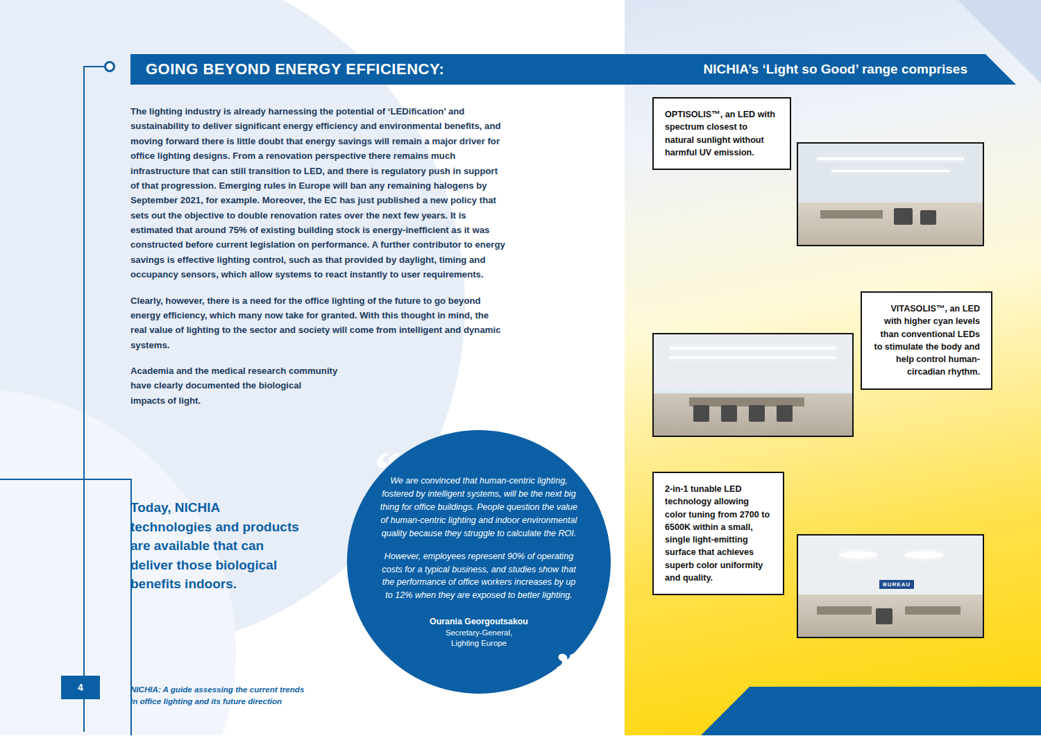GOING BEYOND ENERGY EFFICIENCY:
The lighting industry is already harnessing the potential of ‘LEDification’ and sustainability to deliver significant energy efficiency and environmental benefits, and moving forward there is little doubt that energy savings will remain a major driver for office lighting designs. From a renovation perspective there remains much infrastructure that can still transition to LED, and there is regulatory push in support of that progression. Emerging rules in Europe will ban any remaining halogens by September 2021, for example. Moreover, the EC has just published a new policy that sets out the objective to double renovation rates over the next few years. It is estimated that around 75% of existing building stock is energy-inefficient as it was constructed before current legislation on performance. A further contributor to energy savings is effective lighting control, such as that provided by daylight, timing and occupancy sensors, which allow systems to react instantly to user requirements.
Clearly, however, there is a need for the office lighting of the future to go beyond energy efficiency, which many now take for granted. With this thought in mind, the real value of lighting to the sector and society will come from intelligent and dynamic systems.
Academia and the medical research community
have clearly documented the biological
impacts of light.
Today, NICHIA technologies and products are available that can deliver those biological benefits indoors.
“
We are convinced that human-centric lighting, fostered by intelligent systems, will be the next big thing for office buildings. People question the value of human-centric lighting and indoor environmental quality because they struggle to calculate the ROI.
However, employees represent 90% of operating costs for a typical business, and studies show that the performance of office workers increases by up to 12% when they are exposed to better lighting.
Ourania Georgoutsakou Secretary-General,
Lighting Europe
”
4
NICHIA: A guide assessing the current trends in office lighting and its future direction
NICHIA’s ‘Light so Good’ range comprises
OPTISOLIS™, an LED with spectrum closest to natural sunlight without harmful UV emission.
VITASOLIS™, an LED with higher cyan levels than conventional LEDs to stimulate the body and help control human-circadian rhythm.
2-in-1 tunable LED technology allowing color tuning from 2700 to 6500K within a small, single light-emitting surface that achieves superb color uniformity and quality.
BUREAU